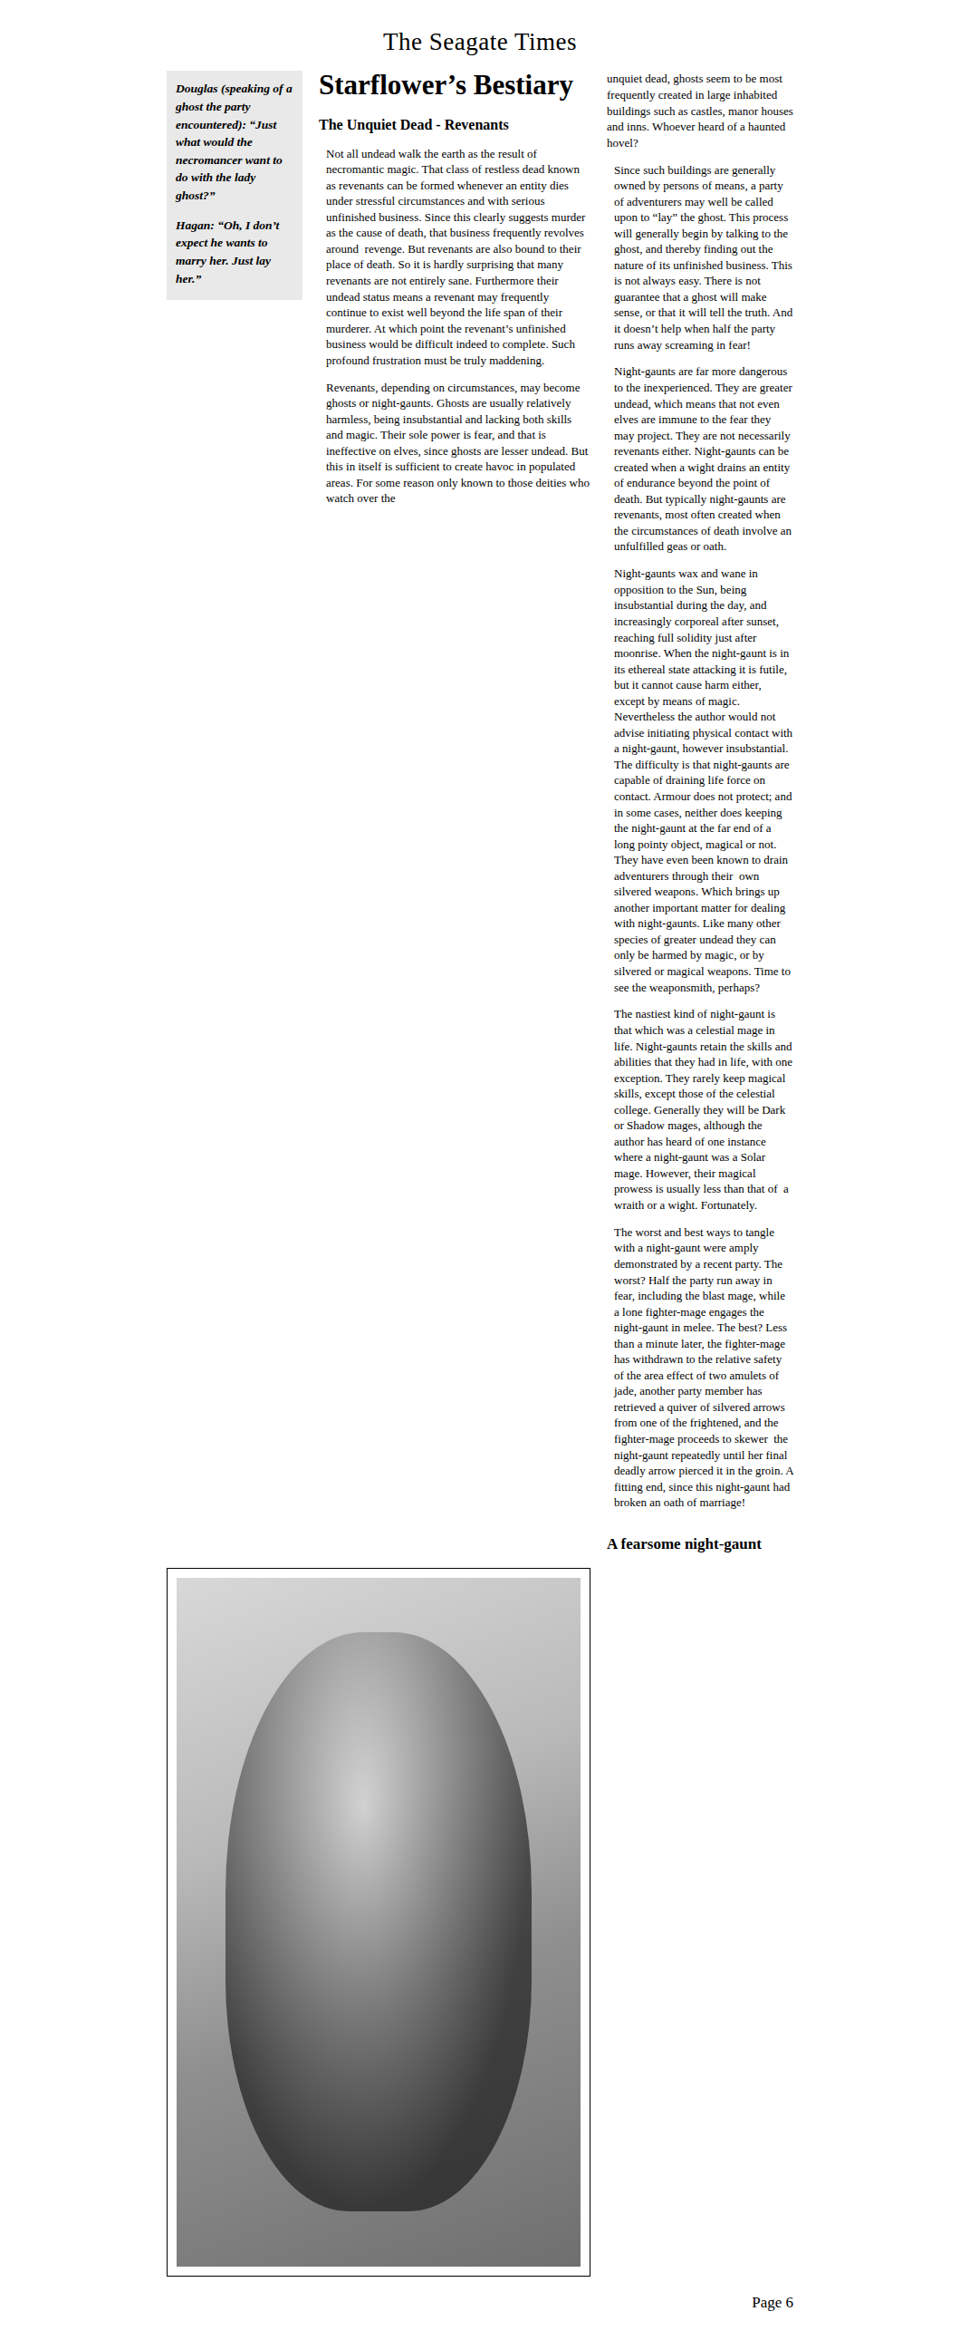The Seagate Times
Douglas (speaking of a ghost the party encountered): “Just what would the necromancer want to do with the lady ghost?”
Hagan: “Oh, I don’t expect he wants to marry her. Just lay her.”
Starflower’s Bestiary
The Unquiet Dead - Revenants
Not all undead walk the earth as the result of necromantic magic. That class of restless dead known as revenants can be formed whenever an entity dies under stressful circumstances and with serious unfinished business. Since this clearly suggests murder as the cause of death, that business frequently revolves around revenge. But revenants are also bound to their place of death. So it is hardly surprising that many revenants are not entirely sane. Furthermore their undead status means a revenant may frequently continue to exist well beyond the life span of their murderer. At which point the revenant’s unfinished business would be difficult indeed to complete. Such profound frustration must be truly maddening.
Revenants, depending on circumstances, may become ghosts or night-gaunts. Ghosts are usually relatively harmless, being insubstantial and lacking both skills and magic. Their sole power is fear, and that is ineffective on elves, since ghosts are lesser undead. But this in itself is sufficient to create havoc in populated areas. For some reason only known to those deities who watch over the
unquiet dead, ghosts seem to be most frequently created in large inhabited buildings such as castles, manor houses and inns. Whoever heard of a haunted hovel?
Since such buildings are generally owned by persons of means, a party of adventurers may well be called upon to “lay” the ghost. This process will generally begin by talking to the ghost, and thereby finding out the nature of its unfinished business. This is not always easy. There is not guarantee that a ghost will make sense, or that it will tell the truth. And it doesn’t help when half the party runs away screaming in fear!
Night-gaunts are far more dangerous to the inexperienced. They are greater undead, which means that not even elves are immune to the fear they may project. They are not necessarily revenants either. Night-gaunts can be created when a wight drains an entity of endurance beyond the point of death. But typically night-gaunts are revenants, most often created when the circumstances of death involve an unfulfilled geas or oath.
Night-gaunts wax and wane in opposition to the Sun, being insubstantial during the day, and increasingly corporeal after sunset, reaching full solidity just after moonrise. When the night-gaunt is in its ethereal state attacking it is futile, but it cannot cause harm either, except by means of magic. Nevertheless the author would not advise initiating physical contact with a night-gaunt, however insubstantial. The difficulty is that night-gaunts are capable of draining life force on contact. Armour does not protect; and in some cases, neither does keeping the night-gaunt at the far end of a long pointy object, magical or not. They have even been known to drain adventurers through their own silvered weapons. Which brings up another important matter for dealing with night-gaunts. Like many other species of greater undead they can only be harmed by magic, or by silvered or magical weapons. Time to see the weaponsmith, perhaps?
The nastiest kind of night-gaunt is that which was a celestial mage in life. Night-gaunts retain the skills and abilities that they had in life, with one exception. They rarely keep magical skills, except those of the celestial college. Generally they will be Dark or Shadow mages, although the author has heard of one instance where a night-gaunt was a Solar mage. However, their magical prowess is usually less than that of a wraith or a wight. Fortunately.
The worst and best ways to tangle with a night-gaunt were amply demonstrated by a recent party. The worst? Half the party run away in fear, including the blast mage, while a lone fighter-mage engages the night-gaunt in melee. The best? Less than a minute later, the fighter-mage has withdrawn to the relative safety of the area effect of two amulets of jade, another party member has retrieved a quiver of silvered arrows from one of the frightened, and the fighter-mage proceeds to skewer the night-gaunt repeatedly until her final deadly arrow pierced it in the groin. A fitting end, since this night-gaunt had broken an oath of marriage!
A fearsome night-gaunt
Page 6